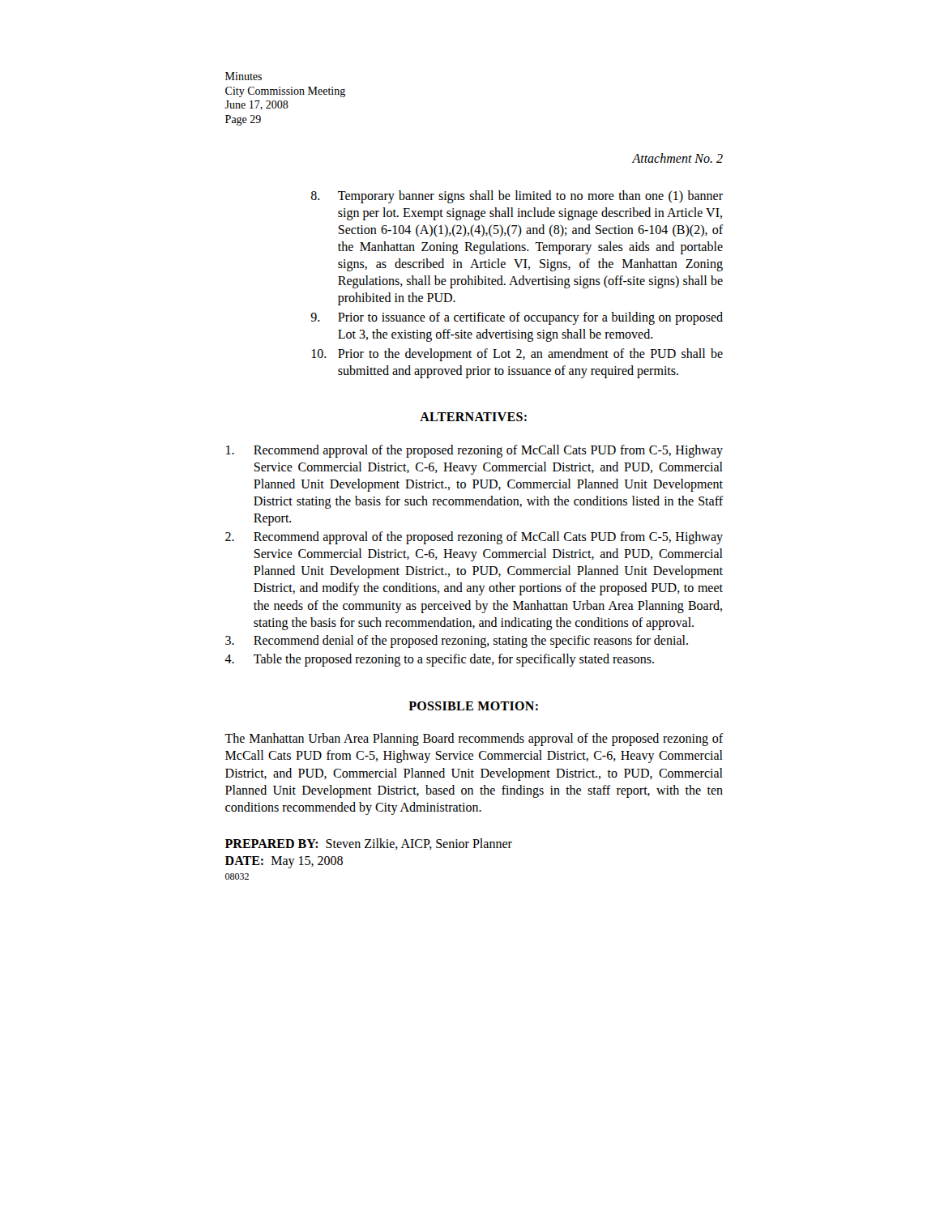Minutes
City Commission Meeting
June 17, 2008
Page 29
Attachment No. 2
8. Temporary banner signs shall be limited to no more than one (1) banner sign per lot. Exempt signage shall include signage described in Article VI, Section 6-104 (A)(1),(2),(4),(5),(7) and (8); and Section 6-104 (B)(2), of the Manhattan Zoning Regulations. Temporary sales aids and portable signs, as described in Article VI, Signs, of the Manhattan Zoning Regulations, shall be prohibited. Advertising signs (off-site signs) shall be prohibited in the PUD.
9. Prior to issuance of a certificate of occupancy for a building on proposed Lot 3, the existing off-site advertising sign shall be removed.
10. Prior to the development of Lot 2, an amendment of the PUD shall be submitted and approved prior to issuance of any required permits.
ALTERNATIVES:
1. Recommend approval of the proposed rezoning of McCall Cats PUD from C-5, Highway Service Commercial District, C-6, Heavy Commercial District, and PUD, Commercial Planned Unit Development District., to PUD, Commercial Planned Unit Development District stating the basis for such recommendation, with the conditions listed in the Staff Report.
2. Recommend approval of the proposed rezoning of McCall Cats PUD from C-5, Highway Service Commercial District, C-6, Heavy Commercial District, and PUD, Commercial Planned Unit Development District., to PUD, Commercial Planned Unit Development District, and modify the conditions, and any other portions of the proposed PUD, to meet the needs of the community as perceived by the Manhattan Urban Area Planning Board, stating the basis for such recommendation, and indicating the conditions of approval.
3. Recommend denial of the proposed rezoning, stating the specific reasons for denial.
4. Table the proposed rezoning to a specific date, for specifically stated reasons.
POSSIBLE MOTION:
The Manhattan Urban Area Planning Board recommends approval of the proposed rezoning of McCall Cats PUD from C-5, Highway Service Commercial District, C-6, Heavy Commercial District, and PUD, Commercial Planned Unit Development District., to PUD, Commercial Planned Unit Development District, based on the findings in the staff report, with the ten conditions recommended by City Administration.
PREPARED BY: Steven Zilkie, AICP, Senior Planner
DATE: May 15, 2008
08032